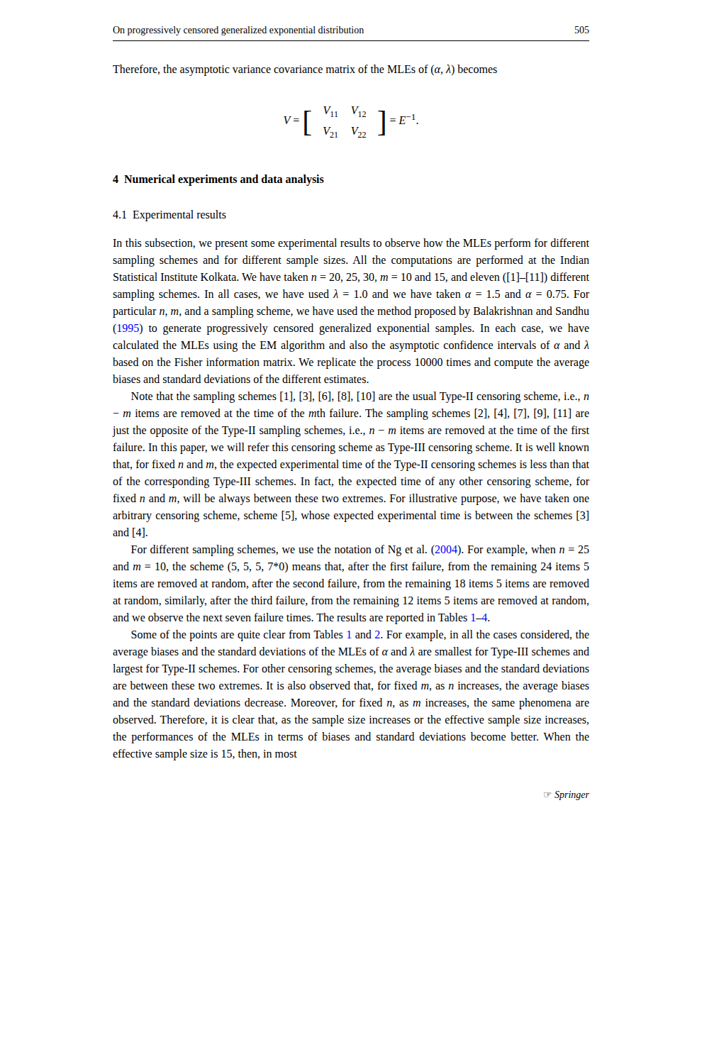On progressively censored generalized exponential distribution 505
Therefore, the asymptotic variance covariance matrix of the MLEs of (α, λ) becomes
V = [
| V 11 | V 12 |
| V 21 | V 22 |
] = E−1.
4 Numerical experiments and data analysis
4.1 Experimental results
In this subsection, we present some experimental results to observe how the MLEs perform for different sampling schemes and for different sample sizes. All the computations are performed at the Indian Statistical Institute Kolkata. We have taken n = 20, 25, 30, m = 10 and 15, and eleven ([1]–[11]) different sampling schemes. In all cases, we have used λ = 1.0 and we have taken α = 1.5 and α = 0.75. For particular n, m, and a sampling scheme, we have used the method proposed by Balakrishnan and Sandhu (1995) to generate progressively censored generalized exponential samples. In each case, we have calculated the MLEs using the EM algorithm and also the asymptotic confidence intervals of α and λ based on the Fisher information matrix. We replicate the process 10000 times and compute the average biases and standard deviations of the different estimates.
Note that the sampling schemes [1], [3], [6], [8], [10] are the usual Type-II censoring scheme, i.e., n − m items are removed at the time of the mth failure. The sampling schemes [2], [4], [7], [9], [11] are just the opposite of the Type-II sampling schemes, i.e., n − m items are removed at the time of the first failure. In this paper, we will refer this censoring scheme as Type-III censoring scheme. It is well known that, for fixed n and m, the expected experimental time of the Type-II censoring schemes is less than that of the corresponding Type-III schemes. In fact, the expected time of any other censoring scheme, for fixed n and m, will be always between these two extremes. For illustrative purpose, we have taken one arbitrary censoring scheme, scheme [5], whose expected experimental time is between the schemes [3] and [4].
For different sampling schemes, we use the notation of Ng et al. (2004). For example, when n = 25 and m = 10, the scheme (5, 5, 5, 7*0) means that, after the first failure, from the remaining 24 items 5 items are removed at random, after the second failure, from the remaining 18 items 5 items are removed at random, similarly, after the third failure, from the remaining 12 items 5 items are removed at random, and we observe the next seven failure times. The results are reported in Tables 1–4.
Some of the points are quite clear from Tables 1 and 2. For example, in all the cases considered, the average biases and the standard deviations of the MLEs of α and λ are smallest for Type-III schemes and largest for Type-II schemes. For other censoring schemes, the average biases and the standard deviations are between these two extremes. It is also observed that, for fixed m, as n increases, the average biases and the standard deviations decrease. Moreover, for fixed n, as m increases, the same phenomena are observed. Therefore, it is clear that, as the sample size increases or the effective sample size increases, the performances of the MLEs in terms of biases and standard deviations become better. When the effective sample size is 15, then, in most
☞Springer